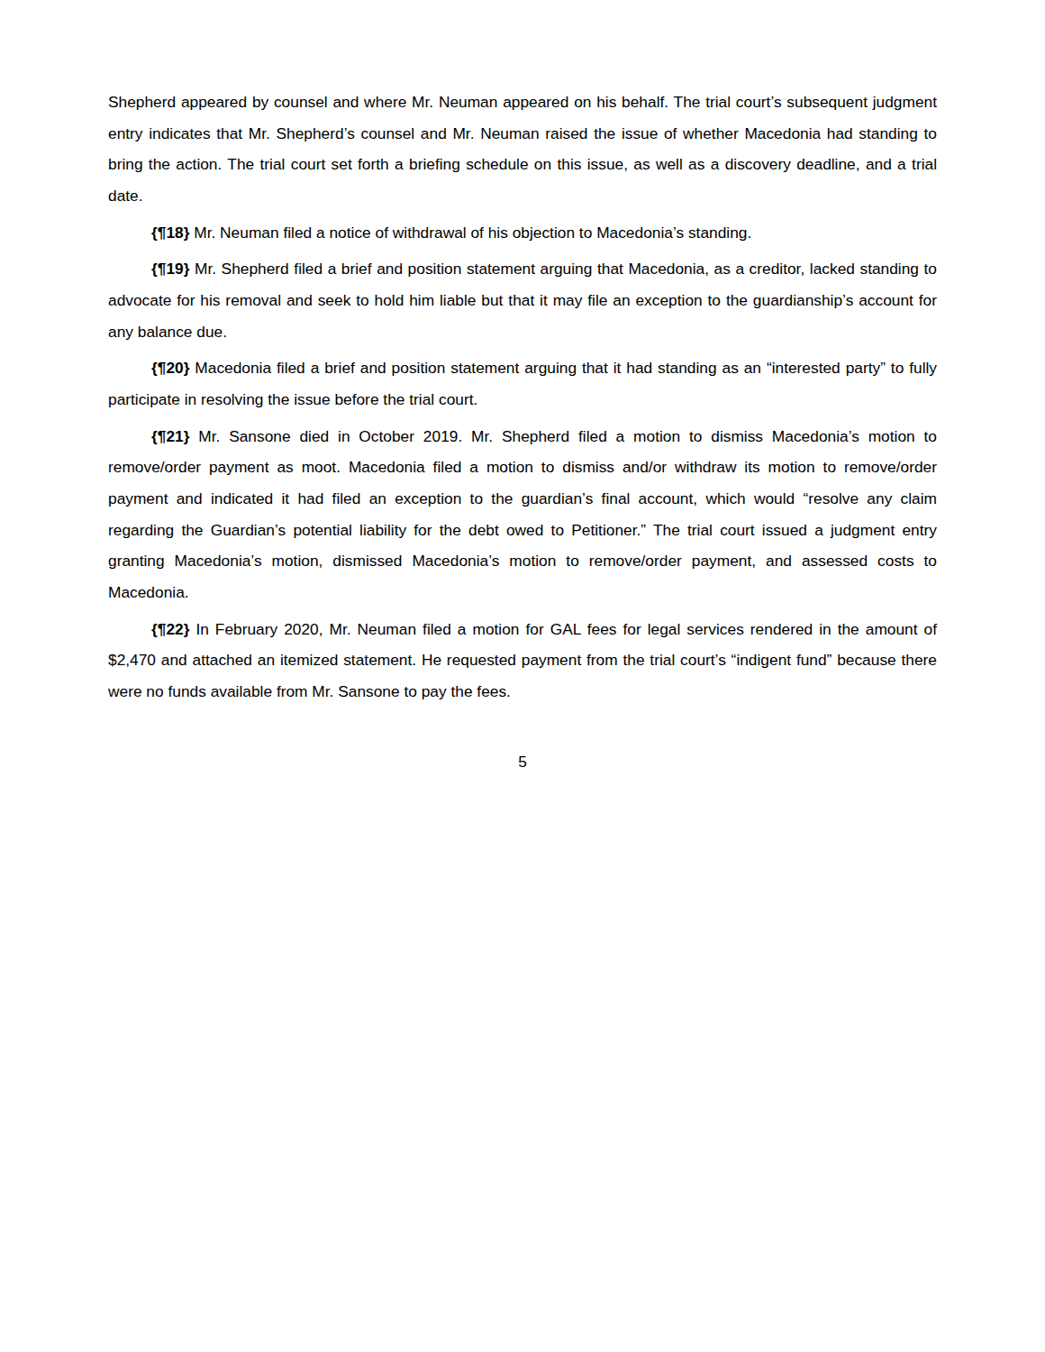Shepherd appeared by counsel and where Mr. Neuman appeared on his behalf. The trial court’s subsequent judgment entry indicates that Mr. Shepherd’s counsel and Mr. Neuman raised the issue of whether Macedonia had standing to bring the action. The trial court set forth a briefing schedule on this issue, as well as a discovery deadline, and a trial date.
{¶18} Mr. Neuman filed a notice of withdrawal of his objection to Macedonia’s standing.
{¶19} Mr. Shepherd filed a brief and position statement arguing that Macedonia, as a creditor, lacked standing to advocate for his removal and seek to hold him liable but that it may file an exception to the guardianship’s account for any balance due.
{¶20} Macedonia filed a brief and position statement arguing that it had standing as an “interested party” to fully participate in resolving the issue before the trial court.
{¶21} Mr. Sansone died in October 2019. Mr. Shepherd filed a motion to dismiss Macedonia’s motion to remove/order payment as moot. Macedonia filed a motion to dismiss and/or withdraw its motion to remove/order payment and indicated it had filed an exception to the guardian’s final account, which would “resolve any claim regarding the Guardian’s potential liability for the debt owed to Petitioner.” The trial court issued a judgment entry granting Macedonia’s motion, dismissed Macedonia’s motion to remove/order payment, and assessed costs to Macedonia.
{¶22} In February 2020, Mr. Neuman filed a motion for GAL fees for legal services rendered in the amount of $2,470 and attached an itemized statement. He requested payment from the trial court’s “indigent fund” because there were no funds available from Mr. Sansone to pay the fees.
5